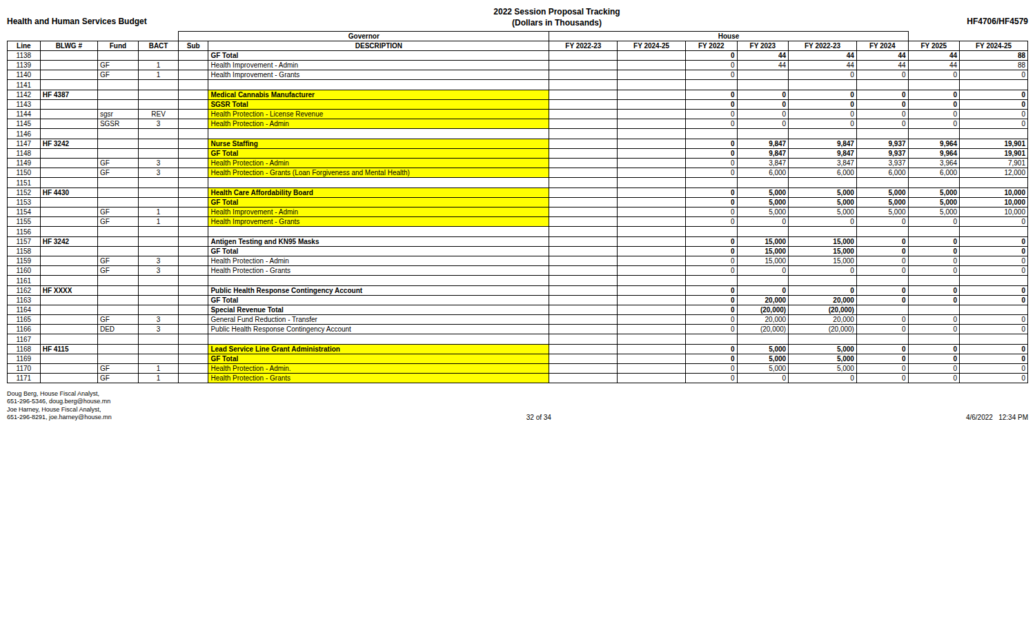Health and Human Services Budget
2022 Session Proposal Tracking
(Dollars in Thousands)
HF4706/HF4579
| | Governor | House |
| --- | --- | --- |
| Line | BLWG # | Fund | BACT | Sub | DESCRIPTION | FY 2022-23 | FY 2024-25 | FY 2022 | FY 2023 | FY 2022-23 | FY 2024 | FY 2025 | FY 2024-25 |
| 1138 | | | | | GF Total | | | 0 | 44 | 44 | 44 | 44 | 88 |
| 1139 | | GF | 1 | | Health Improvement - Admin | | | 0 | 44 | 44 | 44 | 44 | 88 |
| 1140 | | GF | 1 | | Health Improvement - Grants | | | 0 | | 0 | 0 | 0 | 0 |
| 1141 | | | | | | | | | | | | | |
| 1142 | HF 4387 | | | | Medical Cannabis Manufacturer | | | 0 | 0 | 0 | 0 | 0 | 0 |
| 1143 | | | | | SGSR Total | | | 0 | 0 | 0 | 0 | 0 | 0 |
| 1144 | | sgsr | REV | | Health Protection - License Revenue | | | 0 | 0 | 0 | 0 | 0 | 0 |
| 1145 | | SGSR | 3 | | Health Protection - Admin | | | 0 | 0 | 0 | 0 | 0 | 0 |
| 1146 | | | | | | | | | | | | | |
| 1147 | HF 3242 | | | | Nurse Staffing | | | 0 | 9,847 | 9,847 | 9,937 | 9,964 | 19,901 |
| 1148 | | | | | GF Total | | | 0 | 9,847 | 9,847 | 9,937 | 9,964 | 19,901 |
| 1149 | | GF | 3 | | Health Protection - Admin | | | 0 | 3,847 | 3,847 | 3,937 | 3,964 | 7,901 |
| 1150 | | GF | 3 | | Health Protection - Grants (Loan Forgiveness and Mental Health) | | | 0 | 6,000 | 6,000 | 6,000 | 6,000 | 12,000 |
| 1151 | | | | | | | | | | | | | |
| 1152 | HF 4430 | | | | Health Care Affordability Board | | | 0 | 5,000 | 5,000 | 5,000 | 5,000 | 10,000 |
| 1153 | | | | | GF Total | | | 0 | 5,000 | 5,000 | 5,000 | 5,000 | 10,000 |
| 1154 | | GF | 1 | | Health Improvement - Admin | | | 0 | 5,000 | 5,000 | 5,000 | 5,000 | 10,000 |
| 1155 | | GF | 1 | | Health Improvement - Grants | | | 0 | 0 | 0 | 0 | 0 | 0 |
| 1156 | | | | | | | | | | | | | |
| 1157 | HF 3242 | | | | Antigen Testing and KN95 Masks | | | 0 | 15,000 | 15,000 | 0 | 0 | 0 |
| 1158 | | | | | GF Total | | | 0 | 15,000 | 15,000 | 0 | 0 | 0 |
| 1159 | | GF | 3 | | Health Protection - Admin | | | 0 | 15,000 | 15,000 | 0 | 0 | 0 |
| 1160 | | GF | 3 | | Health Protection - Grants | | | 0 | 0 | 0 | 0 | 0 | 0 |
| 1161 | | | | | | | | | | | | | |
| 1162 | HF XXXX | | | | Public Health Response Contingency Account | | | 0 | 0 | 0 | 0 | 0 | 0 |
| 1163 | | | | | GF Total | | | 0 | 20,000 | 20,000 | 0 | 0 | 0 |
| 1164 | | | | | Special Revenue Total | | | 0 | (20,000) | (20,000) | | | |
| 1165 | | GF | 3 | | General Fund Reduction - Transfer | | | 0 | 20,000 | 20,000 | 0 | 0 | 0 |
| 1166 | | DED | 3 | | Public Health Response Contingency Account | | | 0 | (20,000) | (20,000) | 0 | 0 | 0 |
| 1167 | | | | | | | | | | | | | |
| 1168 | HF 4115 | | | | Lead Service Line Grant Administration | | | 0 | 5,000 | 5,000 | 0 | 0 | 0 |
| 1169 | | | | | GF Total | | | 0 | 5,000 | 5,000 | 0 | 0 | 0 |
| 1170 | | GF | 1 | | Health Protection - Admin. | | | 0 | 5,000 | 5,000 | 0 | 0 | 0 |
| 1171 | | GF | 1 | | Health Protection - Grants | | | 0 | 0 | 0 | 0 | 0 | 0 |
Doug Berg, House Fiscal Analyst,
651-296-5346, doug.berg@house.mn
Joe Harney, House Fiscal Analyst,
651-296-8291, joe.harney@house.mn
32 of 34
4/6/2022 12:34 PM